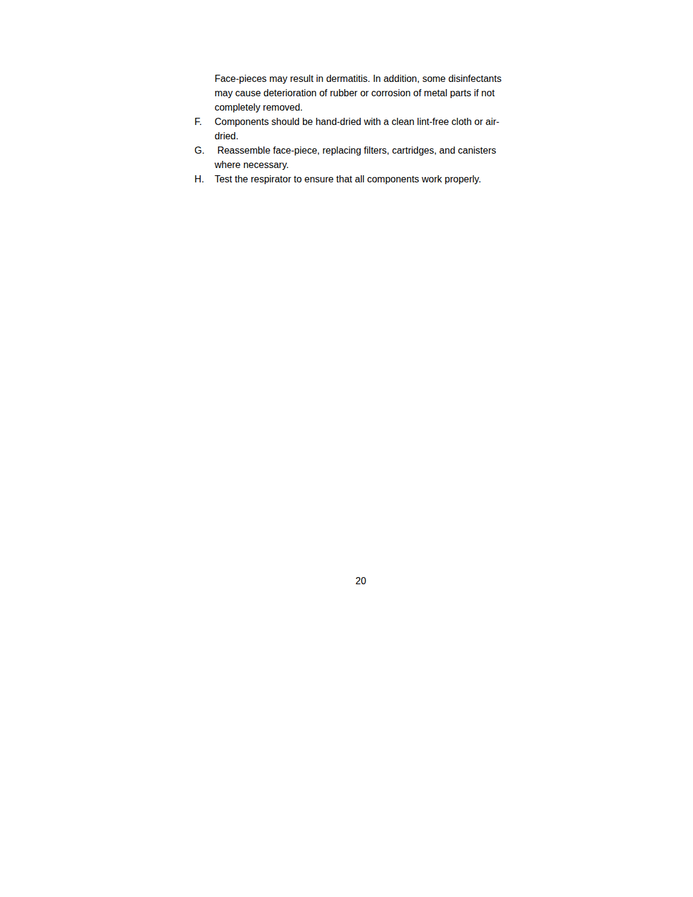Face-pieces may result in dermatitis. In addition, some disinfectants may cause deterioration of rubber or corrosion of metal parts if not completely removed.
F. Components should be hand-dried with a clean lint-free cloth or air-dried.
G. Reassemble face-piece, replacing filters, cartridges, and canisters where necessary.
H. Test the respirator to ensure that all components work properly.
20